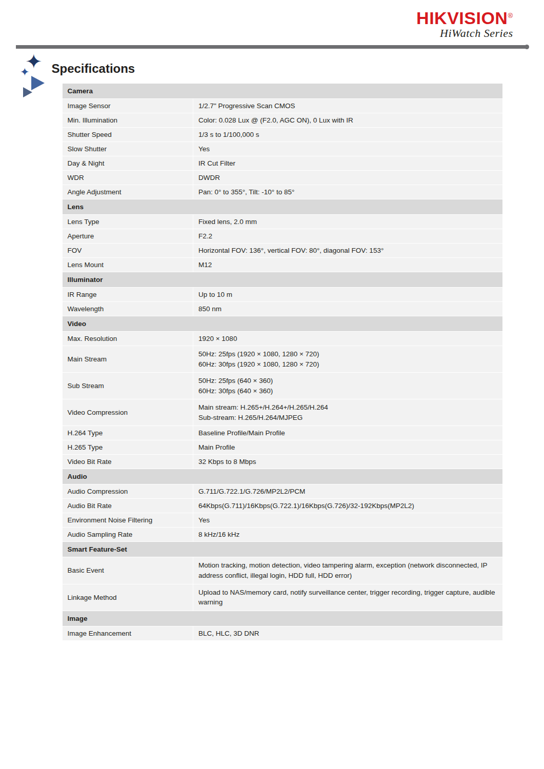HIKVISION®
HiWatch Series
✦
✦
Specifications
| Camera |
| Image Sensor | 1/2.7" Progressive Scan CMOS |
| Min. Illumination | Color: 0.028 Lux @ (F2.0, AGC ON), 0 Lux with IR |
| Shutter Speed | 1/3 s to 1/100,000 s |
| Slow Shutter | Yes |
| Day & Night | IR Cut Filter |
| WDR | DWDR |
| Angle Adjustment | Pan: 0° to 355°, Tilt: -10° to 85° |
| Lens |
| Lens Type | Fixed lens, 2.0 mm |
| Aperture | F2.2 |
| FOV | Horizontal FOV: 136°, vertical FOV: 80°, diagonal FOV: 153° |
| Lens Mount | M12 |
| Illuminator |
| IR Range | Up to 10 m |
| Wavelength | 850 nm |
| Video |
| Max. Resolution | 1920 × 1080 |
| Main Stream | 50Hz: 25fps (1920 × 1080, 1280 × 720) 60Hz: 30fps (1920 × 1080, 1280 × 720) |
| Sub Stream | 50Hz: 25fps (640 × 360) 60Hz: 30fps (640 × 360) |
| Video Compression | Main stream: H.265+/H.264+/H.265/H.264 Sub-stream: H.265/H.264/MJPEG |
| H.264 Type | Baseline Profile/Main Profile |
| H.265 Type | Main Profile |
| Video Bit Rate | 32 Kbps to 8 Mbps |
| Audio |
| Audio Compression | G.711/G.722.1/G.726/MP2L2/PCM |
| Audio Bit Rate | 64Kbps(G.711)/16Kbps(G.722.1)/16Kbps(G.726)/32-192Kbps(MP2L2) |
| Environment Noise Filtering | Yes |
| Audio Sampling Rate | 8 kHz/16 kHz |
| Smart Feature-Set |
| Basic Event | Motion tracking, motion detection, video tampering alarm, exception (network disconnected, IP address conflict, illegal login, HDD full, HDD error) |
| Linkage Method | Upload to NAS/memory card, notify surveillance center, trigger recording, trigger capture, audible warning |
| Image |
| Image Enhancement | BLC, HLC, 3D DNR |